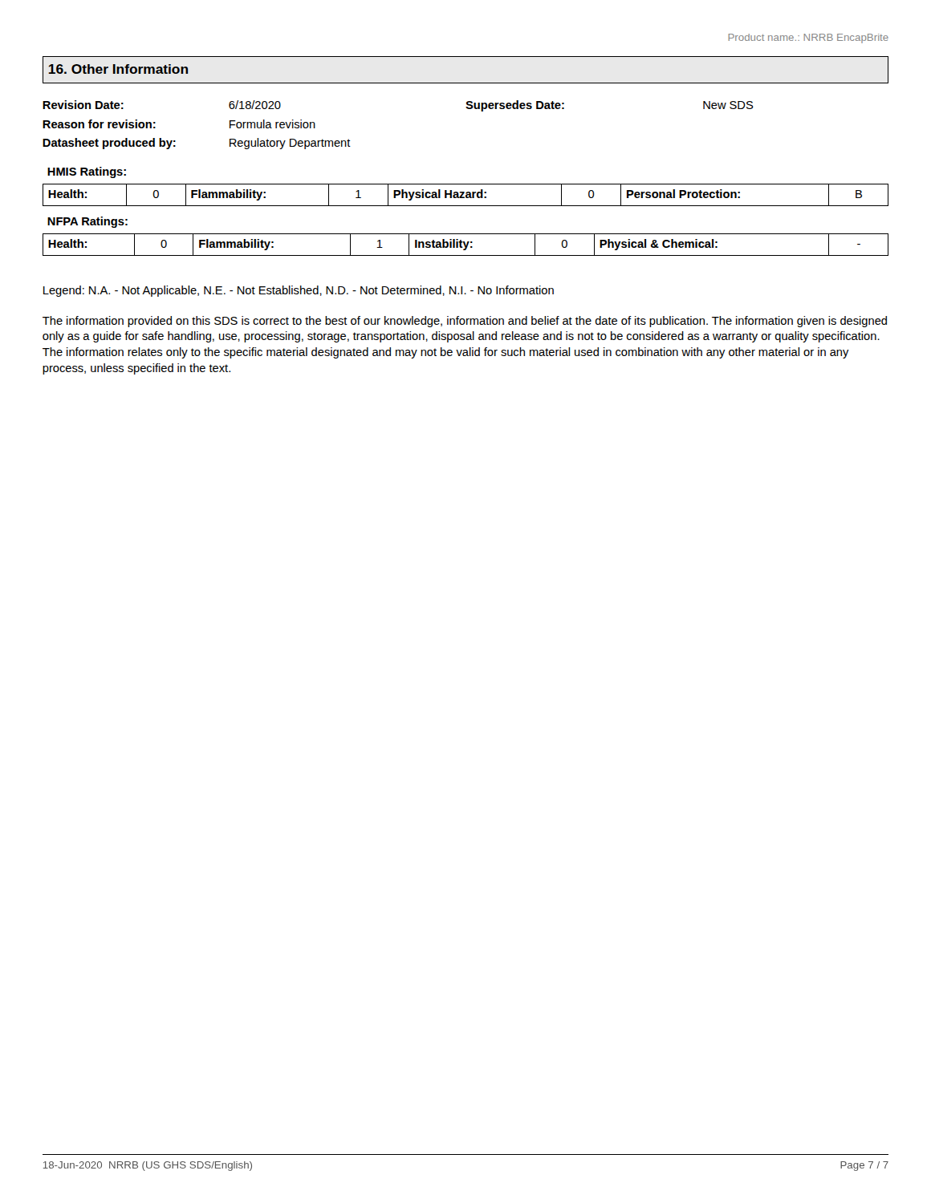Product name.: NRRB EncapBrite
16. Other Information
| Revision Date: | 6/18/2020 | Supersedes Date: | New SDS |
| Reason for revision: | Formula revision | | |
| Datasheet produced by: | Regulatory Department | | |
HMIS Ratings:
| Health: | 0 | Flammability: | 1 | Physical Hazard: | 0 | Personal Protection: | B |
NFPA Ratings:
| Health: | 0 | Flammability: | 1 | Instability: | 0 | Physical & Chemical: | - |
Legend: N.A. - Not Applicable, N.E. - Not Established, N.D. - Not Determined, N.I. - No Information
The information provided on this SDS is correct to the best of our knowledge, information and belief at the date of its publication. The information given is designed only as a guide for safe handling, use, processing, storage, transportation, disposal and release and is not to be considered as a warranty or quality specification. The information relates only to the specific material designated and may not be valid for such material used in combination with any other material or in any process, unless specified in the text.
18-Jun-2020 NRRB (US GHS SDS/English) Page 7 / 7